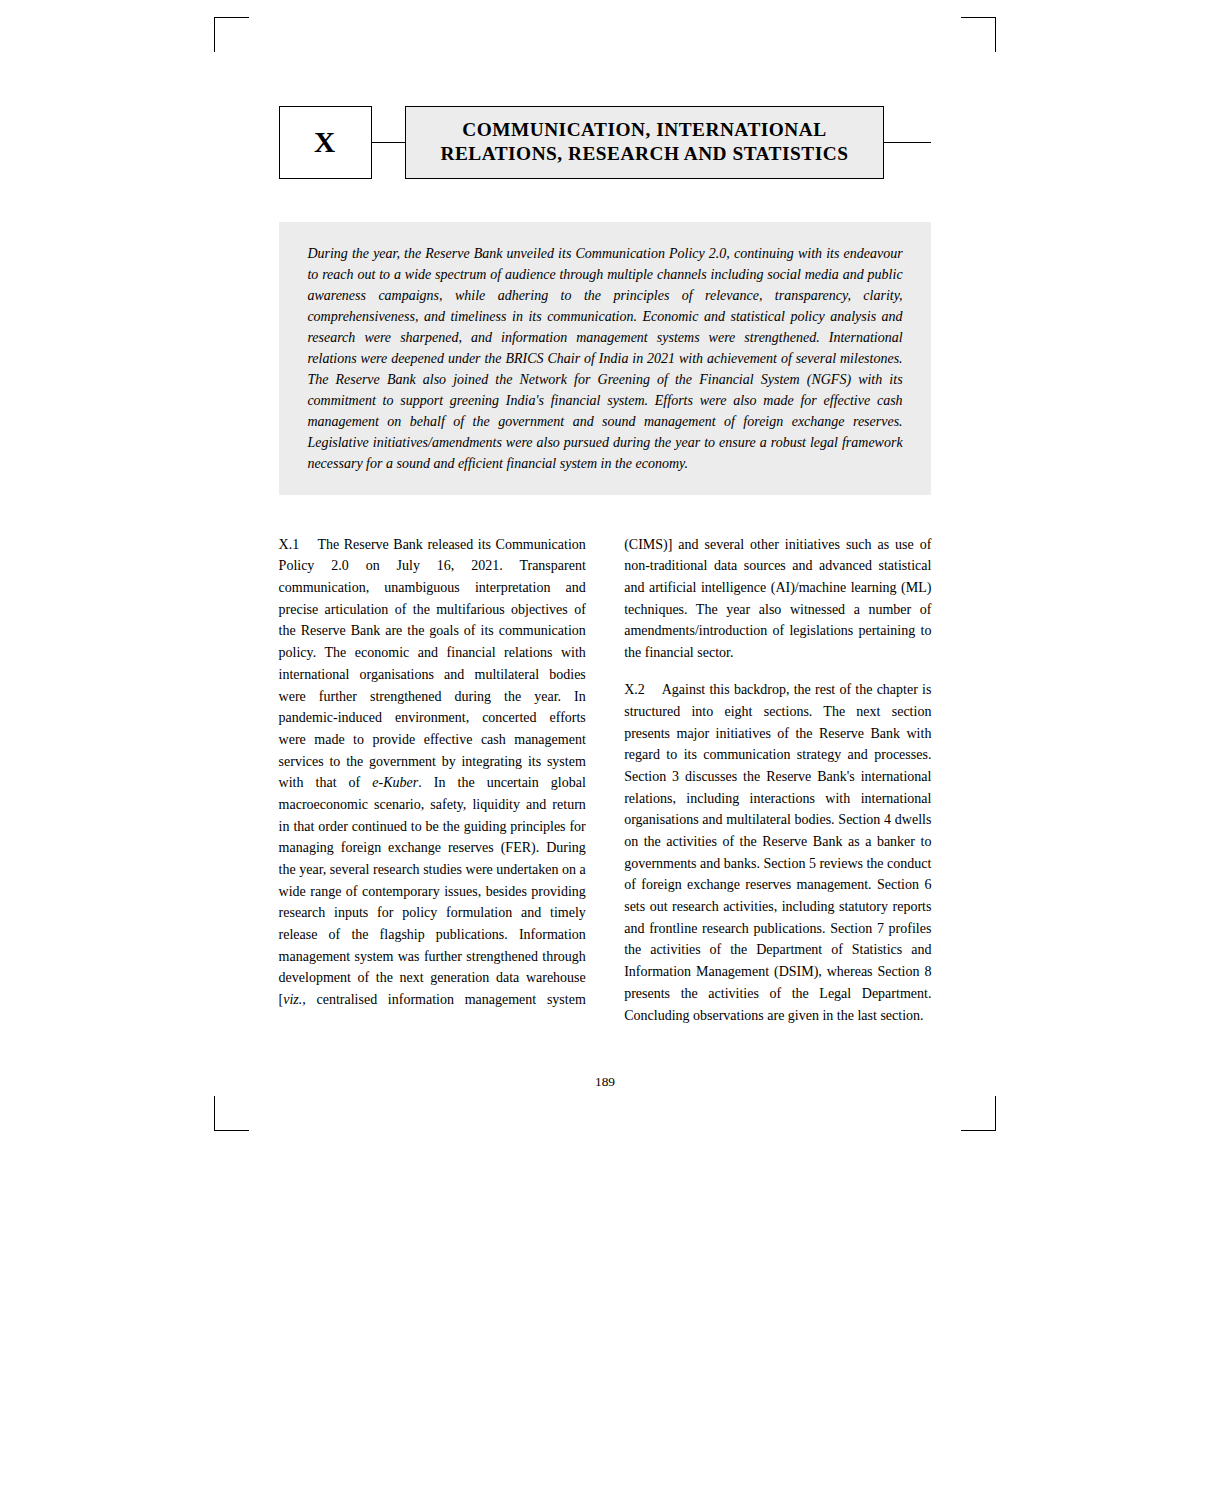X
COMMUNICATION, INTERNATIONAL RELATIONS, RESEARCH AND STATISTICS
During the year, the Reserve Bank unveiled its Communication Policy 2.0, continuing with its endeavour to reach out to a wide spectrum of audience through multiple channels including social media and public awareness campaigns, while adhering to the principles of relevance, transparency, clarity, comprehensiveness, and timeliness in its communication. Economic and statistical policy analysis and research were sharpened, and information management systems were strengthened. International relations were deepened under the BRICS Chair of India in 2021 with achievement of several milestones. The Reserve Bank also joined the Network for Greening of the Financial System (NGFS) with its commitment to support greening India's financial system. Efforts were also made for effective cash management on behalf of the government and sound management of foreign exchange reserves. Legislative initiatives/amendments were also pursued during the year to ensure a robust legal framework necessary for a sound and efficient financial system in the economy.
X.1 The Reserve Bank released its Communication Policy 2.0 on July 16, 2021. Transparent communication, unambiguous interpretation and precise articulation of the multifarious objectives of the Reserve Bank are the goals of its communication policy. The economic and financial relations with international organisations and multilateral bodies were further strengthened during the year. In pandemic-induced environment, concerted efforts were made to provide effective cash management services to the government by integrating its system with that of e-Kuber. In the uncertain global macroeconomic scenario, safety, liquidity and return in that order continued to be the guiding principles for managing foreign exchange reserves (FER). During the year, several research studies were undertaken on a wide range of contemporary issues, besides providing research inputs for policy formulation and timely release of the flagship publications. Information management system was further strengthened through development of the next generation data warehouse [viz., centralised information management system (CIMS)] and several other initiatives such as use of non-traditional data sources and advanced statistical and artificial intelligence (AI)/machine learning (ML) techniques. The year also witnessed a number of amendments/introduction of legislations pertaining to the financial sector.
X.2 Against this backdrop, the rest of the chapter is structured into eight sections. The next section presents major initiatives of the Reserve Bank with regard to its communication strategy and processes. Section 3 discusses the Reserve Bank's international relations, including interactions with international organisations and multilateral bodies. Section 4 dwells on the activities of the Reserve Bank as a banker to governments and banks. Section 5 reviews the conduct of foreign exchange reserves management. Section 6 sets out research activities, including statutory reports and frontline research publications. Section 7 profiles the activities of the Department of Statistics and Information Management (DSIM), whereas Section 8 presents the activities of the Legal Department. Concluding observations are given in the last section.
189